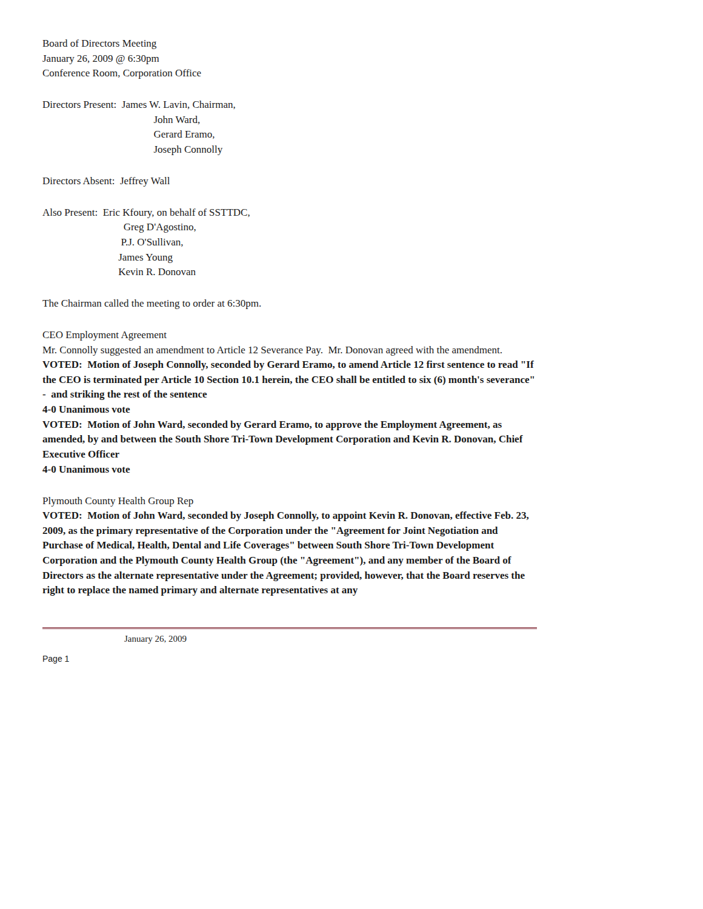Board of Directors Meeting
January 26, 2009 @ 6:30pm
Conference Room, Corporation Office
Directors Present:
James W. Lavin, Chairman,
John Ward,
Gerard Eramo,
Joseph Connolly
Directors Absent: Jeffrey Wall
Also Present:
Eric Kfoury, on behalf of SSTTDC,
Greg D'Agostino,
P.J. O'Sullivan,
James Young
Kevin R. Donovan
The Chairman called the meeting to order at 6:30pm.
CEO Employment Agreement
Mr. Connolly suggested an amendment to Article 12 Severance Pay. Mr. Donovan agreed with the amendment.
VOTED: Motion of Joseph Connolly, seconded by Gerard Eramo, to amend Article 12 first sentence to read "If the CEO is terminated per Article 10 Section 10.1 herein, the CEO shall be entitled to six (6) month's severance" - and striking the rest of the sentence
4-0 Unanimous vote
VOTED: Motion of John Ward, seconded by Gerard Eramo, to approve the Employment Agreement, as amended, by and between the South Shore Tri-Town Development Corporation and Kevin R. Donovan, Chief Executive Officer
4-0 Unanimous vote
Plymouth County Health Group Rep
VOTED: Motion of John Ward, seconded by Joseph Connolly, to appoint Kevin R. Donovan, effective Feb. 23, 2009, as the primary representative of the Corporation under the "Agreement for Joint Negotiation and Purchase of Medical, Health, Dental and Life Coverages" between South Shore Tri-Town Development Corporation and the Plymouth County Health Group (the "Agreement"), and any member of the Board of Directors as the alternate representative under the Agreement; provided, however, that the Board reserves the right to replace the named primary and alternate representatives at any
January 26, 2009
Page 1